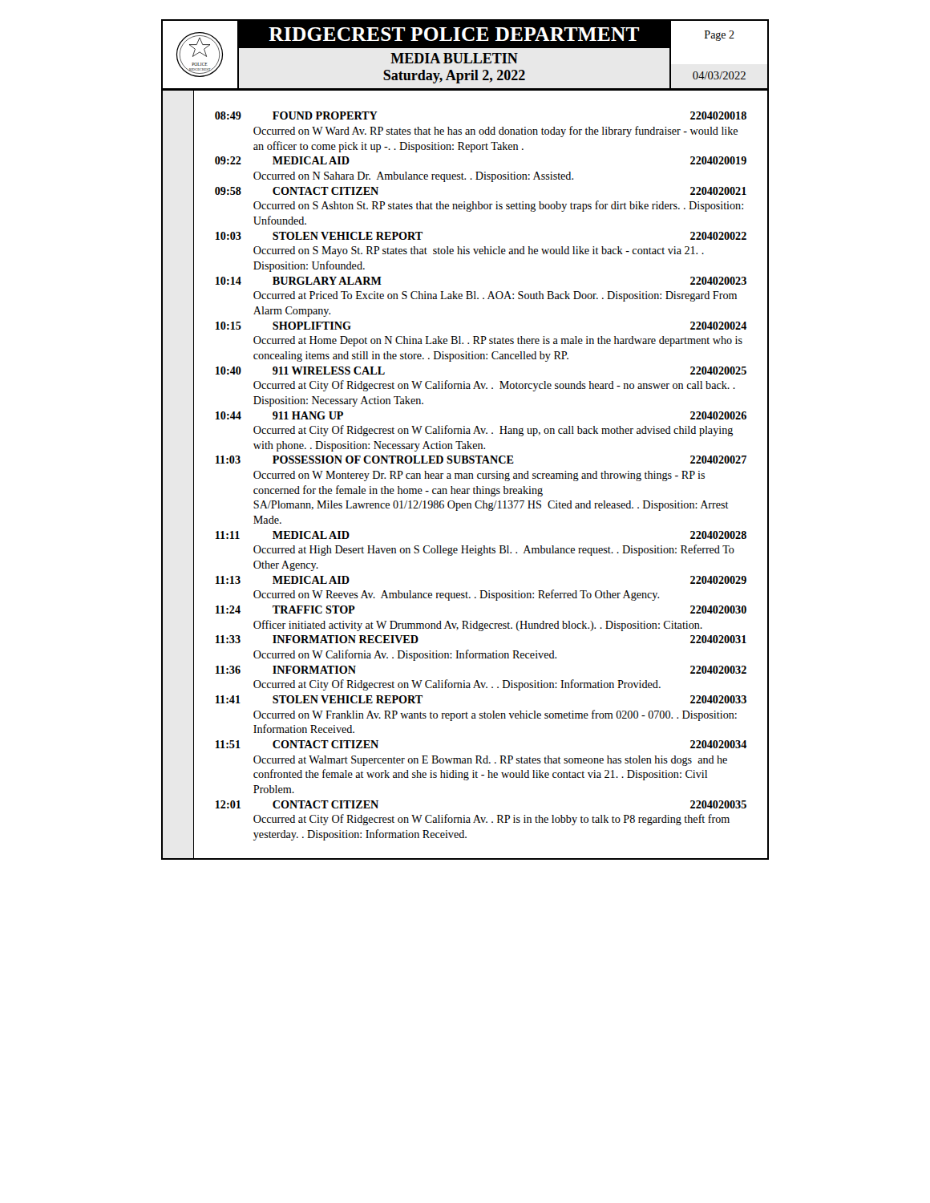POLICE RIDGECREST
RIDGECREST POLICE DEPARTMENT
MEDIA BULLETIN Saturday, April 2, 2022
Page 2
04/03/2022
08:49 FOUND PROPERTY 2204020018
Occurred on W Ward Av. RP states that he has an odd donation today for the library fundraiser - would like an officer to come pick it up -. . Disposition: Report Taken .
09:22 MEDICAL AID 2204020019
Occurred on N Sahara Dr. Ambulance request. . Disposition: Assisted.
09:58 CONTACT CITIZEN 2204020021
Occurred on S Ashton St. RP states that the neighbor is setting booby traps for dirt bike riders. . Disposition: Unfounded.
10:03 STOLEN VEHICLE REPORT 2204020022
Occurred on S Mayo St. RP states that stole his vehicle and he would like it back - contact via 21. . Disposition: Unfounded.
10:14 BURGLARY ALARM 2204020023
Occurred at Priced To Excite on S China Lake Bl. . AOA: South Back Door. . Disposition: Disregard From Alarm Company.
10:15 SHOPLIFTING 2204020024
Occurred at Home Depot on N China Lake Bl. . RP states there is a male in the hardware department who is concealing items and still in the store. . Disposition: Cancelled by RP.
10:40 911 WIRELESS CALL 2204020025
Occurred at City Of Ridgecrest on W California Av. . Motorcycle sounds heard - no answer on call back. . Disposition: Necessary Action Taken.
10:44 911 HANG UP 2204020026
Occurred at City Of Ridgecrest on W California Av. . Hang up, on call back mother advised child playing with phone. . Disposition: Necessary Action Taken.
11:03 POSSESSION OF CONTROLLED SUBSTANCE 2204020027
Occurred on W Monterey Dr. RP can hear a man cursing and screaming and throwing things - RP is concerned for the female in the home - can hear things breaking
SA/Plomann, Miles Lawrence 01/12/1986 Open Chg/11377 HS Cited and released. . Disposition: Arrest Made.
11:11 MEDICAL AID 2204020028
Occurred at High Desert Haven on S College Heights Bl. . Ambulance request. . Disposition: Referred To Other Agency.
11:13 MEDICAL AID 2204020029
Occurred on W Reeves Av. Ambulance request. . Disposition: Referred To Other Agency.
11:24 TRAFFIC STOP 2204020030
Officer initiated activity at W Drummond Av, Ridgecrest. (Hundred block.). . Disposition: Citation.
11:33 INFORMATION RECEIVED 2204020031
Occurred on W California Av. . Disposition: Information Received.
11:36 INFORMATION 2204020032
Occurred at City Of Ridgecrest on W California Av. . . Disposition: Information Provided.
11:41 STOLEN VEHICLE REPORT 2204020033
Occurred on W Franklin Av. RP wants to report a stolen vehicle sometime from 0200 - 0700. . Disposition: Information Received.
11:51 CONTACT CITIZEN 2204020034
Occurred at Walmart Supercenter on E Bowman Rd. . RP states that someone has stolen his dogs and he confronted the female at work and she is hiding it - he would like contact via 21. . Disposition: Civil Problem.
12:01 CONTACT CITIZEN 2204020035
Occurred at City Of Ridgecrest on W California Av. . RP is in the lobby to talk to P8 regarding theft from yesterday. . Disposition: Information Received.